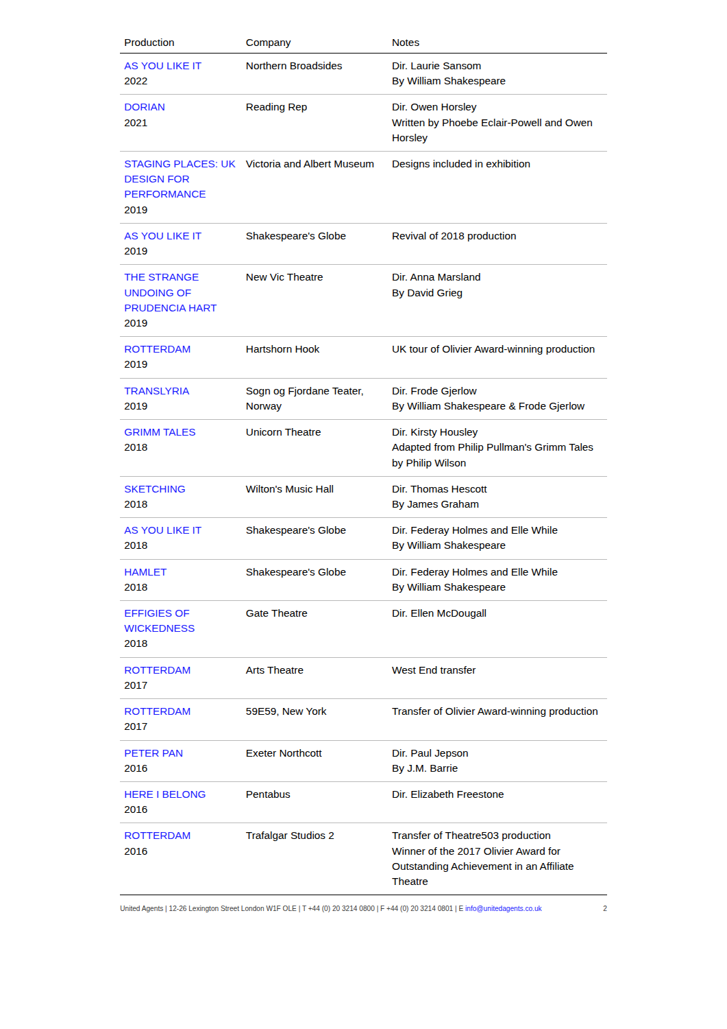| Production | Company | Notes |
| --- | --- | --- |
| As You Like It 2022 | Northern Broadsides | Dir. Laurie Sansom By William Shakespeare |
| Dorian 2021 | Reading Rep | Dir. Owen Horsley Written by Phoebe Eclair-Powell and Owen Horsley |
| Staging Places: UK Design for Performance 2019 | Victoria and Albert Museum | Designs included in exhibition |
| As You Like It 2019 | Shakespeare's Globe | Revival of 2018 production |
| The Strange Undoing of Prudencia Hart 2019 | New Vic Theatre | Dir. Anna Marsland By David Grieg |
| Rotterdam 2019 | Hartshorn Hook | UK tour of Olivier Award-winning production |
| Translyria 2019 | Sogn og Fjordane Teater, Norway | Dir. Frode Gjerlow By William Shakespeare & Frode Gjerlow |
| Grimm Tales 2018 | Unicorn Theatre | Dir. Kirsty Housley Adapted from Philip Pullman's Grimm Tales by Philip Wilson |
| Sketching 2018 | Wilton's Music Hall | Dir. Thomas Hescott By James Graham |
| As You Like It 2018 | Shakespeare's Globe | Dir. Federay Holmes and Elle While By William Shakespeare |
| Hamlet 2018 | Shakespeare's Globe | Dir. Federay Holmes and Elle While By William Shakespeare |
| Effigies of Wickedness 2018 | Gate Theatre | Dir. Ellen McDougall |
| Rotterdam 2017 | Arts Theatre | West End transfer |
| Rotterdam 2017 | 59E59, New York | Transfer of Olivier Award-winning production |
| Peter Pan 2016 | Exeter Northcott | Dir. Paul Jepson By J.M. Barrie |
| Here I Belong 2016 | Pentabus | Dir. Elizabeth Freestone |
| Rotterdam 2016 | Trafalgar Studios 2 | Transfer of Theatre503 production Winner of the 2017 Olivier Award for Outstanding Achievement in an Affiliate Theatre |
United Agents | 12-26 Lexington Street London W1F OLE | T +44 (0) 20 3214 0800 | F +44 (0) 20 3214 0801 | E info@unitedagents.co.uk 2